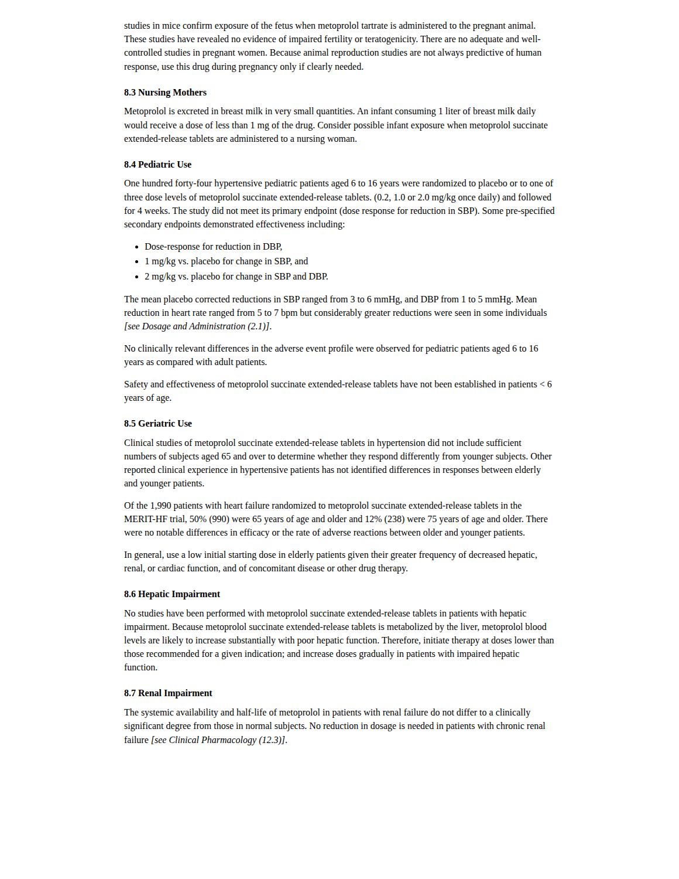studies in mice confirm exposure of the fetus when metoprolol tartrate is administered to the pregnant animal. These studies have revealed no evidence of impaired fertility or teratogenicity. There are no adequate and well-controlled studies in pregnant women. Because animal reproduction studies are not always predictive of human response, use this drug during pregnancy only if clearly needed.
8.3 Nursing Mothers
Metoprolol is excreted in breast milk in very small quantities. An infant consuming 1 liter of breast milk daily would receive a dose of less than 1 mg of the drug. Consider possible infant exposure when metoprolol succinate extended-release tablets are administered to a nursing woman.
8.4 Pediatric Use
One hundred forty-four hypertensive pediatric patients aged 6 to 16 years were randomized to placebo or to one of three dose levels of metoprolol succinate extended-release tablets. (0.2, 1.0 or 2.0 mg/kg once daily) and followed for 4 weeks. The study did not meet its primary endpoint (dose response for reduction in SBP). Some pre-specified secondary endpoints demonstrated effectiveness including:
Dose-response for reduction in DBP,
1 mg/kg vs. placebo for change in SBP, and
2 mg/kg vs. placebo for change in SBP and DBP.
The mean placebo corrected reductions in SBP ranged from 3 to 6 mmHg, and DBP from 1 to 5 mmHg. Mean reduction in heart rate ranged from 5 to 7 bpm but considerably greater reductions were seen in some individuals [see Dosage and Administration (2.1)].
No clinically relevant differences in the adverse event profile were observed for pediatric patients aged 6 to 16 years as compared with adult patients.
Safety and effectiveness of metoprolol succinate extended-release tablets have not been established in patients < 6 years of age.
8.5 Geriatric Use
Clinical studies of metoprolol succinate extended-release tablets in hypertension did not include sufficient numbers of subjects aged 65 and over to determine whether they respond differently from younger subjects. Other reported clinical experience in hypertensive patients has not identified differences in responses between elderly and younger patients.
Of the 1,990 patients with heart failure randomized to metoprolol succinate extended-release tablets in the MERIT-HF trial, 50% (990) were 65 years of age and older and 12% (238) were 75 years of age and older. There were no notable differences in efficacy or the rate of adverse reactions between older and younger patients.
In general, use a low initial starting dose in elderly patients given their greater frequency of decreased hepatic, renal, or cardiac function, and of concomitant disease or other drug therapy.
8.6 Hepatic Impairment
No studies have been performed with metoprolol succinate extended-release tablets in patients with hepatic impairment. Because metoprolol succinate extended-release tablets is metabolized by the liver, metoprolol blood levels are likely to increase substantially with poor hepatic function. Therefore, initiate therapy at doses lower than those recommended for a given indication; and increase doses gradually in patients with impaired hepatic function.
8.7 Renal Impairment
The systemic availability and half-life of metoprolol in patients with renal failure do not differ to a clinically significant degree from those in normal subjects. No reduction in dosage is needed in patients with chronic renal failure [see Clinical Pharmacology (12.3)].